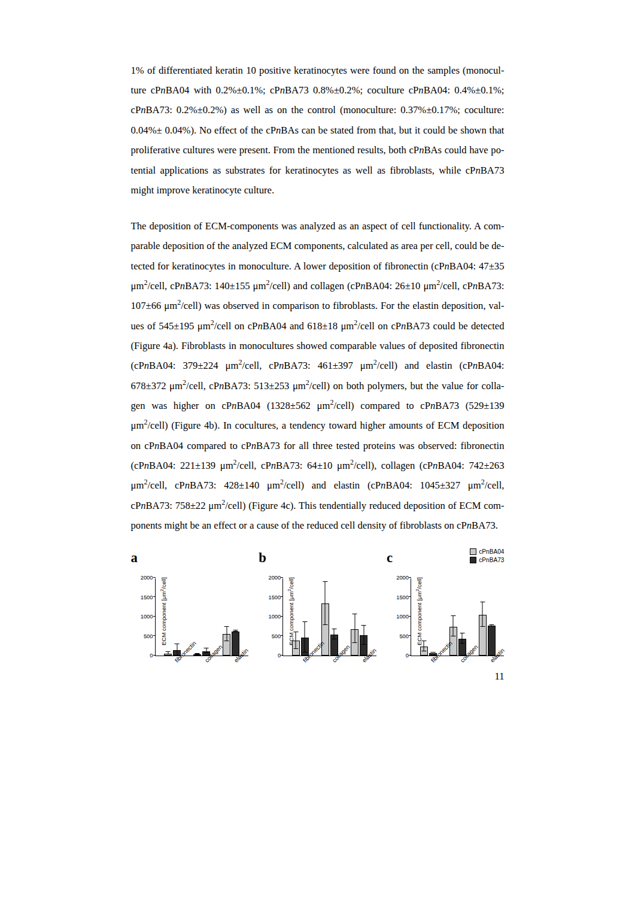1% of differentiated keratin 10 positive keratinocytes were found on the samples (monoculture cPn BA04 with 0.2%±0.1%; cPn BA73 0.8%±0.2%; coculture cPn BA04: 0.4%±0.1%; cPn BA73: 0.2%±0.2%) as well as on the control (monoculture: 0.37%±0.17%; coculture: 0.04%± 0.04%). No effect of the cPn BAs can be stated from that, but it could be shown that proliferative cultures were present. From the mentioned results, both cPn BAs could have potential applications as substrates for keratinocytes as well as fibroblasts, while cPn BA73 might improve keratinocyte culture.
The deposition of ECM-components was analyzed as an aspect of cell functionality. A comparable deposition of the analyzed ECM components, calculated as area per cell, could be detected for keratinocytes in monoculture. A lower deposition of fibronectin (cPn BA04: 47±35 μm2/cell, cPn BA73: 140±155 μm2/cell) and collagen (cPn BA04: 26±10 μm2/cell, cPn BA73: 107±66 μm2/cell) was observed in comparison to fibroblasts. For the elastin deposition, values of 545±195 μm2/cell on cPn BA04 and 618±18 μm2/cell on cPn BA73 could be detected (Figure 4a). Fibroblasts in monocultures showed comparable values of deposited fibronectin (cPn BA04: 379±224 μm2/cell, cPn BA73: 461±397 μm2/cell) and elastin (cPn BA04: 678±372 μm2/cell, cPn BA73: 513±253 μm2/cell) on both polymers, but the value for collagen was higher on cPn BA04 (1328±562 μm2/cell) compared to cPn BA73 (529±139 μm2/cell) (Figure 4b). In cocultures, a tendency toward higher amounts of ECM deposition on cPn BA04 compared to cPn BA73 for all three tested proteins was observed: fibronectin (cPn BA04: 221±139 μm2/cell, cPn BA73: 64±10 μm2/cell), collagen (cPn BA04: 742±263 μm2/cell, cPn BA73: 428±140 μm2/cell) and elastin (cPn BA04: 1045±327 μm2/cell, cPn BA73: 758±22 μm2/cell) (Figure 4c). This tendentially reduced deposition of ECM components might be an effect or a cause of the reduced cell density of fibroblasts on cPn BA73.
a
ECM component [μm2/cell]
2000 1500 1000 500 0
fibronectin collagen elastin
b
ECM component [μm2/cell]
2000 1500 1000 500 0
fibronectin collagen elastin
cPnBA04
cPnBA73
c
ECM component [μm2/cell]
2000 1500 1000 500 0
fibronectin collagen elastin
11